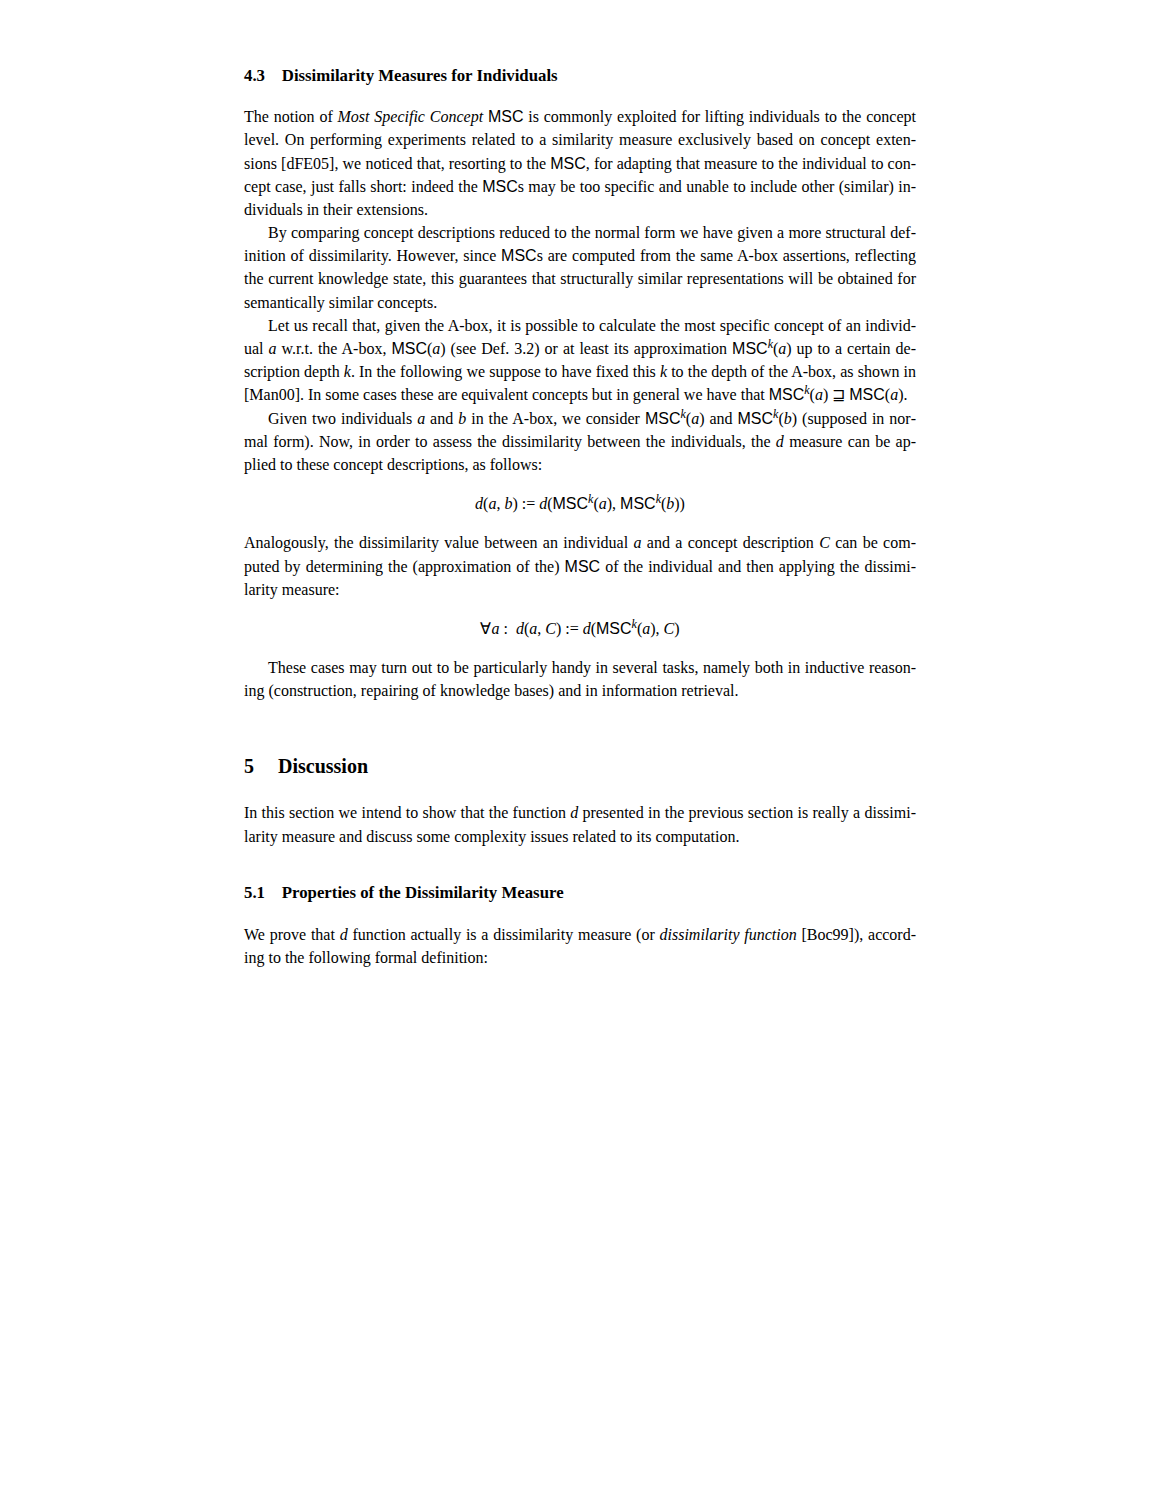4.3 Dissimilarity Measures for Individuals
The notion of Most Specific Concept MSC is commonly exploited for lifting individuals to the concept level. On performing experiments related to a similarity measure exclusively based on concept extensions [dFE05], we noticed that, resorting to the MSC, for adapting that measure to the individual to concept case, just falls short: indeed the MSCs may be too specific and unable to include other (similar) individuals in their extensions.
By comparing concept descriptions reduced to the normal form we have given a more structural definition of dissimilarity. However, since MSCs are computed from the same A-box assertions, reflecting the current knowledge state, this guarantees that structurally similar representations will be obtained for semantically similar concepts.
Let us recall that, given the A-box, it is possible to calculate the most specific concept of an individual a w.r.t. the A-box, MSC(a) (see Def. 3.2) or at least its approximation MSCk(a) up to a certain description depth k. In the following we suppose to have fixed this k to the depth of the A-box, as shown in [Man00]. In some cases these are equivalent concepts but in general we have that MSCk(a) ⊒ MSC(a).
Given two individuals a and b in the A-box, we consider MSCk(a) and MSCk(b) (supposed in normal form). Now, in order to assess the dissimilarity between the individuals, the d measure can be applied to these concept descriptions, as follows:
d(a, b) := d(MSCk(a), MSCk(b))
Analogously, the dissimilarity value between an individual a and a concept description C can be computed by determining the (approximation of the) MSC of the individual and then applying the dissimilarity measure:
∀a : d(a, C) := d(MSCk(a), C)
These cases may turn out to be particularly handy in several tasks, namely both in inductive reasoning (construction, repairing of knowledge bases) and in information retrieval.
5 Discussion
In this section we intend to show that the function d presented in the previous section is really a dissimilarity measure and discuss some complexity issues related to its computation.
5.1 Properties of the Dissimilarity Measure
We prove that d function actually is a dissimilarity measure (or dissimilarity function [Boc99]), according to the following formal definition: